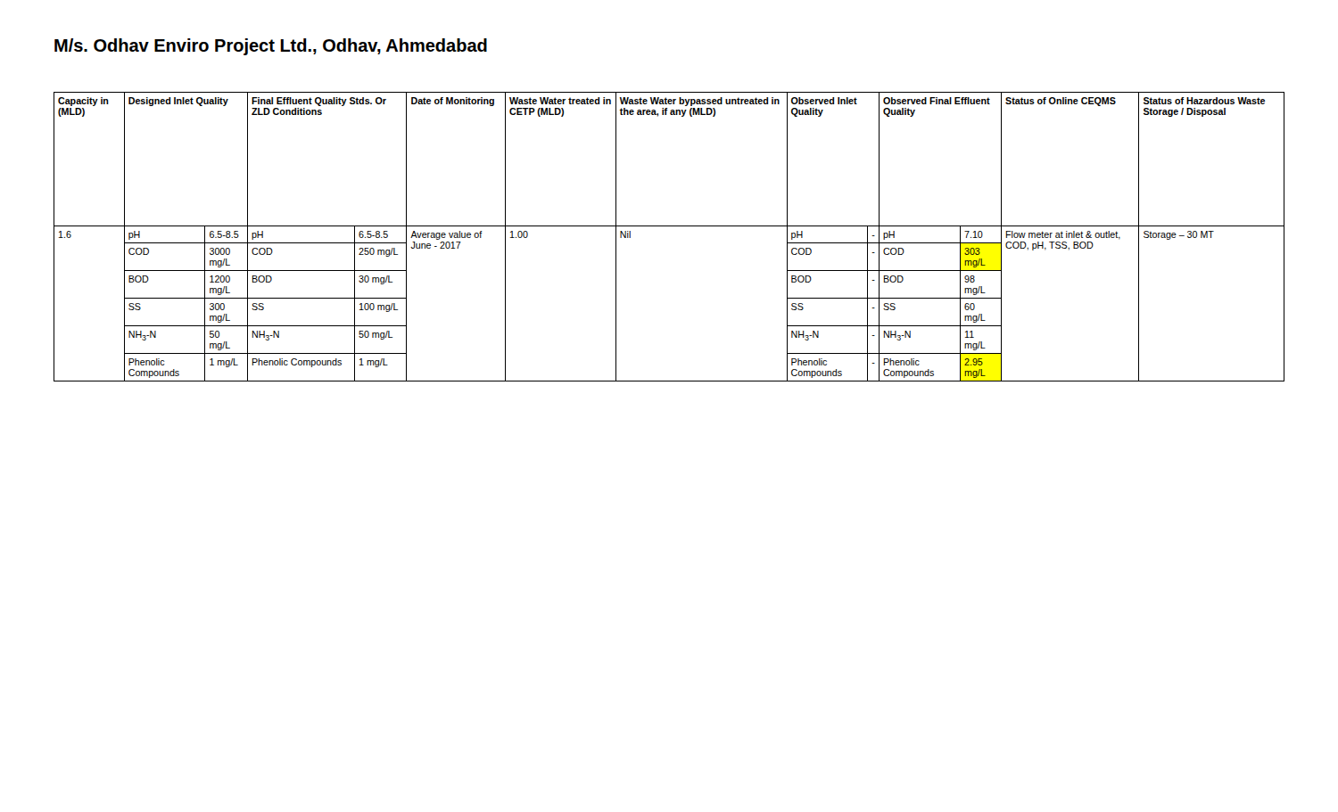M/s. Odhav Enviro Project Ltd., Odhav, Ahmedabad
| Capacity in (MLD) | Designed Inlet Quality | Final Effluent Quality Stds. Or ZLD Conditions | Date of Monitoring | Waste Water treated in CETP (MLD) | Waste Water bypassed untreated in the area, if any (MLD) | Observed Inlet Quality | Observed Final Effluent Quality | Status of Online CEQMS | Status of Hazardous Waste Storage / Disposal |
| --- | --- | --- | --- | --- | --- | --- | --- | --- | --- |
| 1.6 | pH | 6.5-8.5 | pH | 6.5-8.5 | Average value of June - 2017 | 1.00 | Nil | pH | - | pH | 7.10 | Flow meter at inlet & outlet, COD, pH, TSS, BOD | Storage – 30 MT |
| COD | 3000 mg/L | COD | 250 mg/L | COD | - | COD | 303 mg/L |
| BOD | 1200 mg/L | BOD | 30 mg/L | BOD | - | BOD | 98 mg/L |
| SS | 300 mg/L | SS | 100 mg/L | SS | - | SS | 60 mg/L |
| NH 3 -N | 50 mg/L | NH 3 -N | 50 mg/L | NH 3 -N | - | NH 3 -N | 11 mg/L |
| Phenolic Compounds | 1 mg/L | Phenolic Compounds | 1 mg/L | Phenolic Compounds | - | Phenolic Compounds | 2.95 mg/L |